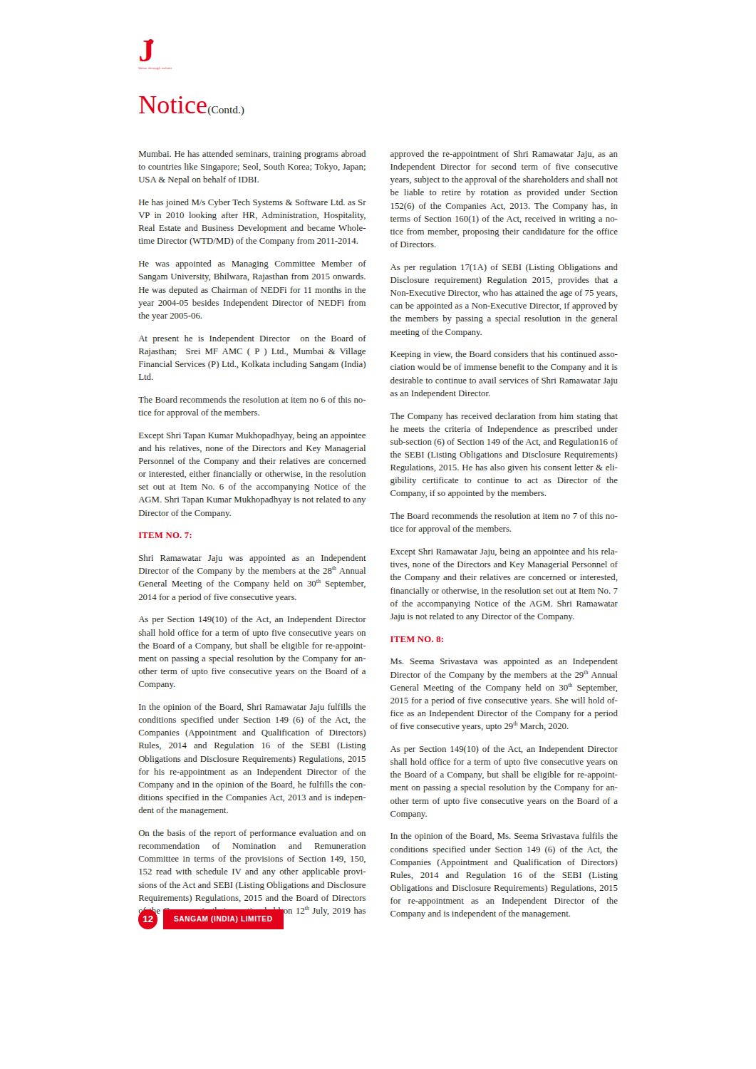J
Value through values
Notice(Contd.)
Mumbai. He has attended seminars, training programs abroad to countries like Singapore; Seol, South Korea; Tokyo, Japan; USA & Nepal on behalf of IDBI.
He has joined M/s Cyber Tech Systems & Software Ltd. as Sr VP in 2010 looking after HR, Administration, Hospitality, Real Estate and Business Development and became Whole-time Director (WTD/MD) of the Company from 2011-2014.
He was appointed as Managing Committee Member of Sangam University, Bhilwara, Rajasthan from 2015 onwards. He was deputed as Chairman of NEDFi for 11 months in the year 2004-05 besides Independent Director of NEDFi from the year 2005-06.
At present he is Independent Director on the Board of Rajasthan; Srei MF AMC ( P ) Ltd., Mumbai & Village Financial Services (P) Ltd., Kolkata including Sangam (India) Ltd.
The Board recommends the resolution at item no 6 of this notice for approval of the members.
Except Shri Tapan Kumar Mukhopadhyay, being an appointee and his relatives, none of the Directors and Key Managerial Personnel of the Company and their relatives are concerned or interested, either financially or otherwise, in the resolution set out at Item No. 6 of the accompanying Notice of the AGM. Shri Tapan Kumar Mukhopadhyay is not related to any Director of the Company.
ITEM NO. 7:
Shri Ramawatar Jaju was appointed as an Independent Director of the Company by the members at the 28th Annual General Meeting of the Company held on 30th September, 2014 for a period of five consecutive years.
As per Section 149(10) of the Act, an Independent Director shall hold office for a term of upto five consecutive years on the Board of a Company, but shall be eligible for re-appointment on passing a special resolution by the Company for another term of upto five consecutive years on the Board of a Company.
In the opinion of the Board, Shri Ramawatar Jaju fulfills the conditions specified under Section 149 (6) of the Act, the Companies (Appointment and Qualification of Directors) Rules, 2014 and Regulation 16 of the SEBI (Listing Obligations and Disclosure Requirements) Regulations, 2015 for his re-appointment as an Independent Director of the Company and in the opinion of the Board, he fulfills the conditions specified in the Companies Act, 2013 and is independent of the management.
On the basis of the report of performance evaluation and on recommendation of Nomination and Remuneration Committee in terms of the provisions of Section 149, 150, 152 read with schedule IV and any other applicable provisions of the Act and SEBI (Listing Obligations and Disclosure Requirements) Regulations, 2015 and the Board of Directors of the Company in their meeting held on 12th July, 2019 has approved the re-appointment of Shri Ramawatar Jaju, as an Independent Director for second term of five consecutive years, subject to the approval of the shareholders and shall not be liable to retire by rotation as provided under Section 152(6) of the Companies Act, 2013. The Company has, in terms of Section 160(1) of the Act, received in writing a notice from member, proposing their candidature for the office of Directors.
As per regulation 17(1A) of SEBI (Listing Obligations and Disclosure requirement) Regulation 2015, provides that a Non-Executive Director, who has attained the age of 75 years, can be appointed as a Non-Executive Director, if approved by the members by passing a special resolution in the general meeting of the Company.
Keeping in view, the Board considers that his continued association would be of immense benefit to the Company and it is desirable to continue to avail services of Shri Ramawatar Jaju as an Independent Director.
The Company has received declaration from him stating that he meets the criteria of Independence as prescribed under sub-section (6) of Section 149 of the Act, and Regulation16 of the SEBI (Listing Obligations and Disclosure Requirements) Regulations, 2015. He has also given his consent letter & eligibility certificate to continue to act as Director of the Company, if so appointed by the members.
The Board recommends the resolution at item no 7 of this notice for approval of the members.
Except Shri Ramawatar Jaju, being an appointee and his relatives, none of the Directors and Key Managerial Personnel of the Company and their relatives are concerned or interested, financially or otherwise, in the resolution set out at Item No. 7 of the accompanying Notice of the AGM. Shri Ramawatar Jaju is not related to any Director of the Company.
ITEM NO. 8:
Ms. Seema Srivastava was appointed as an Independent Director of the Company by the members at the 29th Annual General Meeting of the Company held on 30th September, 2015 for a period of five consecutive years. She will hold office as an Independent Director of the Company for a period of five consecutive years, upto 29th March, 2020.
As per Section 149(10) of the Act, an Independent Director shall hold office for a term of upto five consecutive years on the Board of a Company, but shall be eligible for re-appointment on passing a special resolution by the Company for another term of upto five consecutive years on the Board of a Company.
In the opinion of the Board, Ms. Seema Srivastava fulfils the conditions specified under Section 149 (6) of the Act, the Companies (Appointment and Qualification of Directors) Rules, 2014 and Regulation 16 of the SEBI (Listing Obligations and Disclosure Requirements) Regulations, 2015 for re-appointment as an Independent Director of the Company and is independent of the management.
12
SANGAM (INDIA) LIMITED